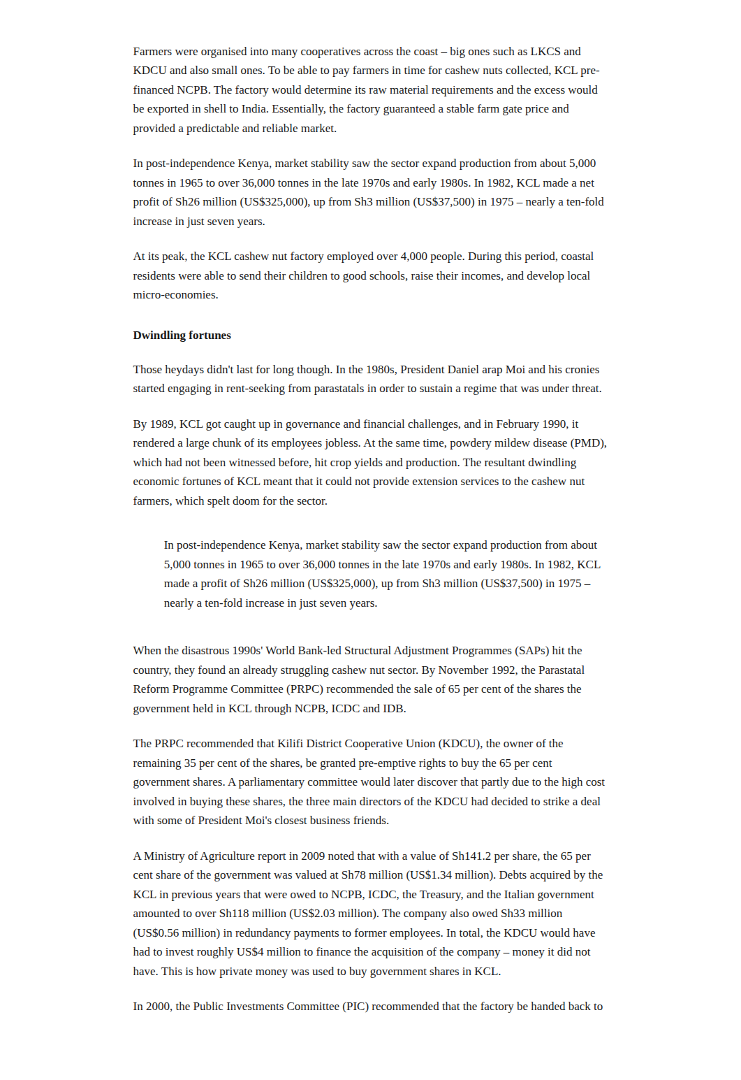Farmers were organised into many cooperatives across the coast – big ones such as LKCS and KDCU and also small ones. To be able to pay farmers in time for cashew nuts collected, KCL pre-financed NCPB. The factory would determine its raw material requirements and the excess would be exported in shell to India. Essentially, the factory guaranteed a stable farm gate price and provided a predictable and reliable market.
In post-independence Kenya, market stability saw the sector expand production from about 5,000 tonnes in 1965 to over 36,000 tonnes in the late 1970s and early 1980s. In 1982, KCL made a net profit of Sh26 million (US$325,000), up from Sh3 million (US$37,500) in 1975 – nearly a ten-fold increase in just seven years.
At its peak, the KCL cashew nut factory employed over 4,000 people. During this period, coastal residents were able to send their children to good schools, raise their incomes, and develop local micro-economies.
Dwindling fortunes
Those heydays didn't last for long though. In the 1980s, President Daniel arap Moi and his cronies started engaging in rent-seeking from parastatals in order to sustain a regime that was under threat.
By 1989, KCL got caught up in governance and financial challenges, and in February 1990, it rendered a large chunk of its employees jobless. At the same time, powdery mildew disease (PMD), which had not been witnessed before, hit crop yields and production. The resultant dwindling economic fortunes of KCL meant that it could not provide extension services to the cashew nut farmers, which spelt doom for the sector.
In post-independence Kenya, market stability saw the sector expand production from about 5,000 tonnes in 1965 to over 36,000 tonnes in the late 1970s and early 1980s. In 1982, KCL made a profit of Sh26 million (US$325,000), up from Sh3 million (US$37,500) in 1975 – nearly a ten-fold increase in just seven years.
When the disastrous 1990s' World Bank-led Structural Adjustment Programmes (SAPs) hit the country, they found an already struggling cashew nut sector. By November 1992, the Parastatal Reform Programme Committee (PRPC) recommended the sale of 65 per cent of the shares the government held in KCL through NCPB, ICDC and IDB.
The PRPC recommended that Kilifi District Cooperative Union (KDCU), the owner of the remaining 35 per cent of the shares, be granted pre-emptive rights to buy the 65 per cent government shares. A parliamentary committee would later discover that partly due to the high cost involved in buying these shares, the three main directors of the KDCU had decided to strike a deal with some of President Moi's closest business friends.
A Ministry of Agriculture report in 2009 noted that with a value of Sh141.2 per share, the 65 per cent share of the government was valued at Sh78 million (US$1.34 million). Debts acquired by the KCL in previous years that were owed to NCPB, ICDC, the Treasury, and the Italian government amounted to over Sh118 million (US$2.03 million). The company also owed Sh33 million (US$0.56 million) in redundancy payments to former employees. In total, the KDCU would have had to invest roughly US$4 million to finance the acquisition of the company – money it did not have. This is how private money was used to buy government shares in KCL.
In 2000, the Public Investments Committee (PIC) recommended that the factory be handed back to